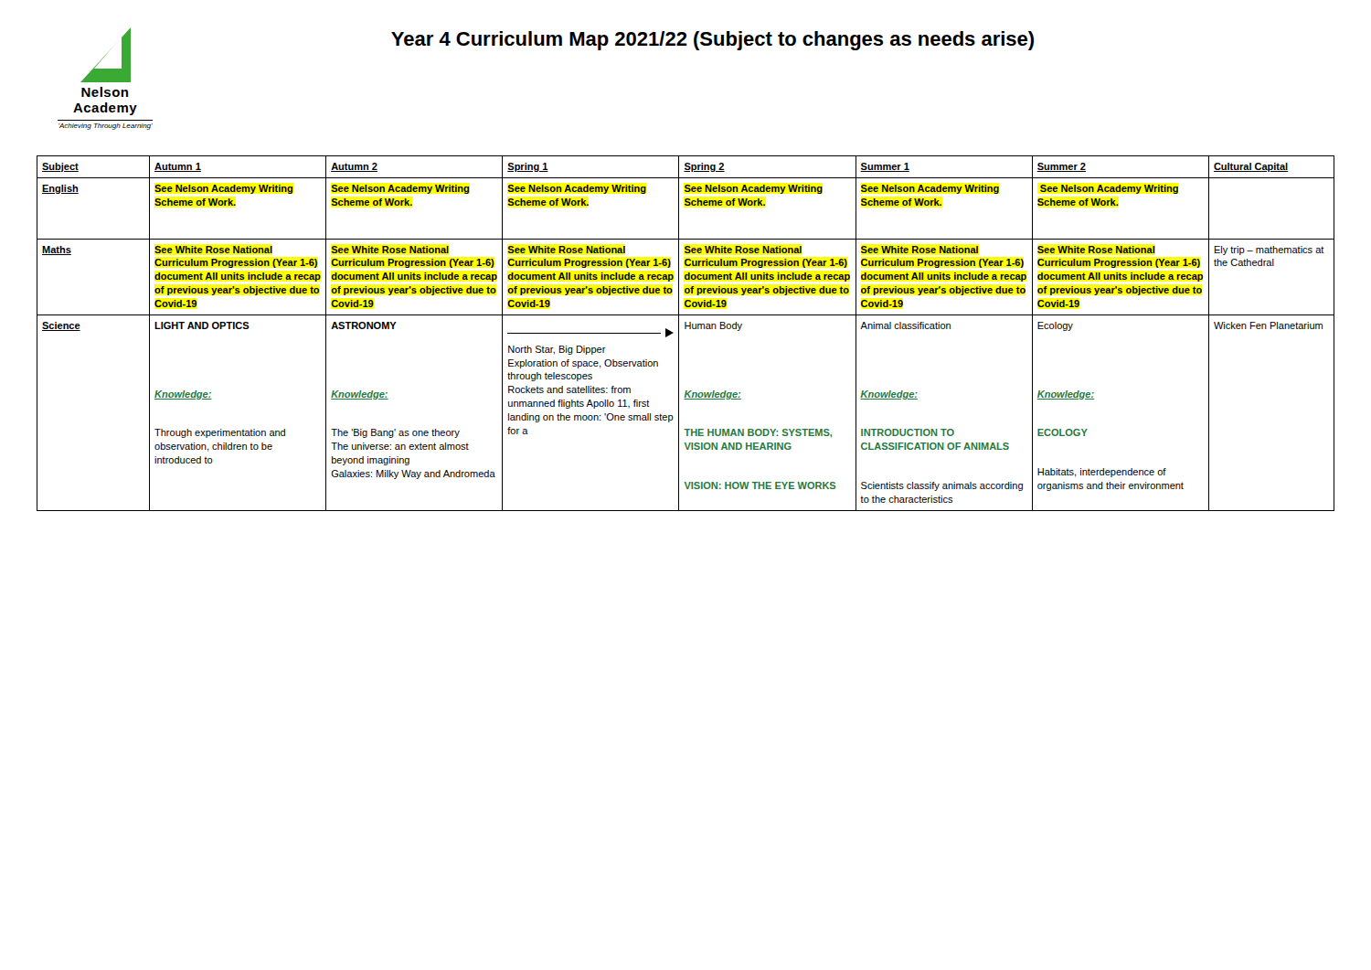Nelson
Academy
'Achieving Through Learning'
Year 4 Curriculum Map 2021/22 (Subject to changes as needs arise)
| Subject | Autumn 1 | Autumn 2 | Spring 1 | Spring 2 | Summer 1 | Summer 2 | Cultural Capital |
| --- | --- | --- | --- | --- | --- | --- | --- |
| English | See Nelson Academy Writing Scheme of Work. | See Nelson Academy Writing Scheme of Work. | See Nelson Academy Writing Scheme of Work. | See Nelson Academy Writing Scheme of Work. | See Nelson Academy Writing Scheme of Work. | See Nelson Academy Writing Scheme of Work. | |
| Maths | See White Rose National Curriculum Progression (Year 1-6) document All units include a recap of previous year's objective due to Covid-19 | See White Rose National Curriculum Progression (Year 1-6) document All units include a recap of previous year's objective due to Covid-19 | See White Rose National Curriculum Progression (Year 1-6) document All units include a recap of previous year's objective due to Covid-19 | See White Rose National Curriculum Progression (Year 1-6) document All units include a recap of previous year's objective due to Covid-19 | See White Rose National Curriculum Progression (Year 1-6) document All units include a recap of previous year's objective due to Covid-19 | See White Rose National Curriculum Progression (Year 1-6) document All units include a recap of previous year's objective due to Covid-19 | Ely trip – mathematics at the Cathedral |
| Science | LIGHT AND OPTICS Knowledge: Through experimentation and observation, children to be introduced to | ASTRONOMY Knowledge: The 'Big Bang' as one theory The universe: an extent almost beyond imagining Galaxies: Milky Way and Andromeda | North Star, Big Dipper Exploration of space, Observation through telescopes Rockets and satellites: from unmanned flights Apollo 11, first landing on the moon: 'One small step for a | Human Body Knowledge: THE HUMAN BODY: SYSTEMS, VISION AND HEARING VISION: HOW THE EYE WORKS | Animal classification Knowledge: INTRODUCTION TO CLASSIFICATION OF ANIMALS Scientists classify animals according to the characteristics | Ecology Knowledge: ECOLOGY Habitats, interdependence of organisms and their environment | Wicken Fen Planetarium |